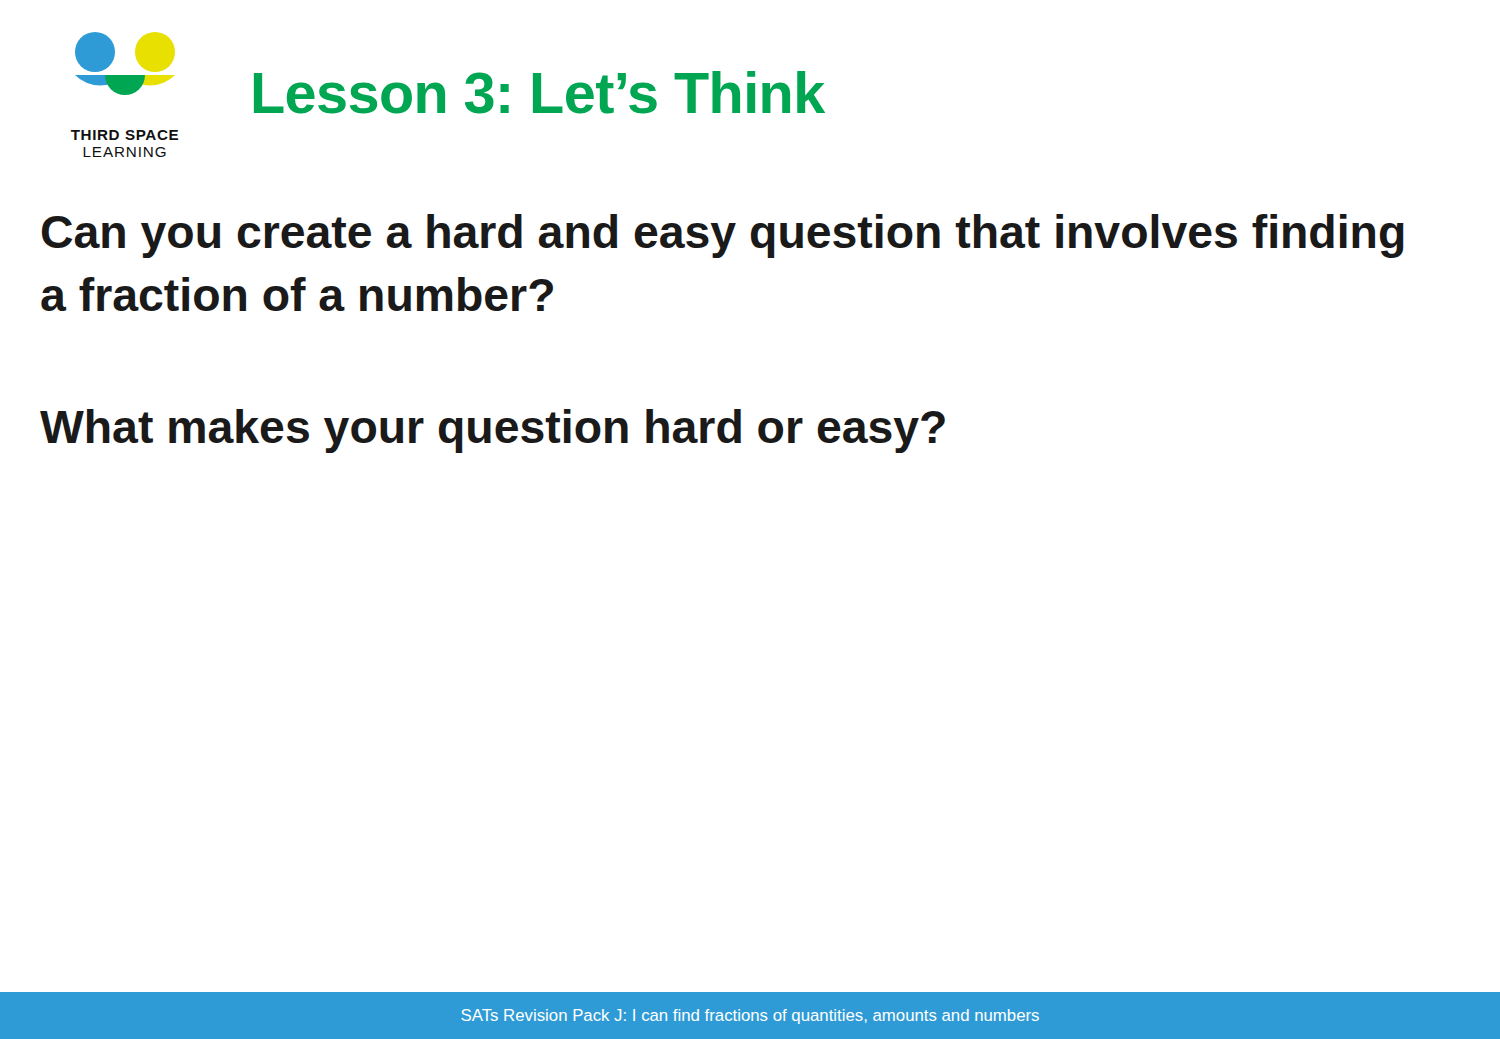THIRD SPACE LEARNING
Lesson 3: Let’s Think
Can you create a hard and easy question that involves finding a fraction of a number?
What makes your question hard or easy?
SATs Revision Pack J: I can find fractions of quantities, amounts and numbers